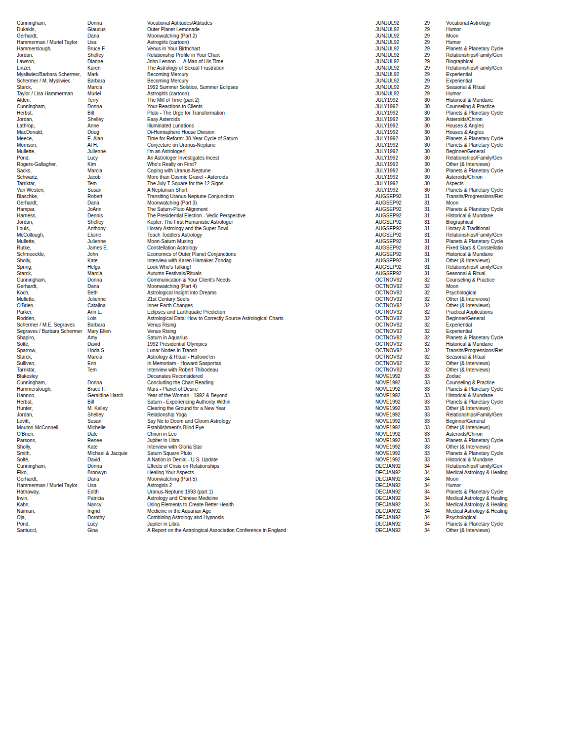| Cunningham, | Donna | Vocational Aptitudes/Attitudes | JUNJUL92 | 29 | Vocational Astrology |
| Dukakis, | Glaucus | Outer Planet Lemonade | JUNJUL92 | 29 | Humor |
| Gerhardt, | Dana | Moonwatching (Part 2) | JUNJUL92 | 29 | Moon |
| Hammerman / Muriel Taylor | Lisa | Astrogirls (cartoon) | JUNJUL92 | 29 | Humor |
| Hammerslough, | Bruce F. | Venus in Your Birthchart | JUNJUL92 | 29 | Planets & Planetary Cycle |
| Jordan, | Shelley | Relationship Profile in Your Chart | JUNJUL92 | 29 | Relationships/Family/Gen |
| Lawson, | Dianne | John Lennon — A Man of His Time | JUNJUL92 | 29 | Biographical |
| Linzer, | Karen | The Astrology of Sexual Frustration | JUNJUL92 | 29 | Relationships/Family/Gen |
| Mysliwiec/Barbara Schermer, | Mark | Becoming Mercury | JUNJUL92 | 29 | Experiential |
| Schermer / M. Mysliwiec | Barbara | Becoming Mercury | JUNJUL92 | 29 | Experiential |
| Starck, | Marcia | 1992 Summer Solstice, Summer Eclipses | JUNJUL92 | 29 | Seasonal & Ritual |
| Taylor / Lisa Hammerman | Muriel | Astrogirls (cartoon) | JUNJUL92 | 29 | Humor |
| Alden, | Terry | The Mill of Time (part 2) | JULY1992 | 30 | Historical & Mundane |
| Cunningham, | Donna | Your Reactions to Clients | JULY1992 | 30 | Counseling & Practice |
| Herbst, | Bill | Pluto - The Urge for Transformation | JULY1992 | 30 | Planets & Planetary Cycle |
| Jordan, | Shelley | Easy Asteroids | JULY1992 | 30 | Asteroids/Chiron |
| Lathrop, | Anne | Illuminated Lunations | JULY1992 | 30 | Houses & Angles |
| MacDonald, | Doug | Di-Hemisphere House Division | JULY1992 | 30 | Houses & Angles |
| Meece, | E. Alan | Time for Reform: 30-Year Cycle of Saturn | JULY1992 | 30 | Planets & Planetary Cycle |
| Morrison, | Al H. | Conjecture on Uranus-Neptune | JULY1992 | 30 | Planets & Planetary Cycle |
| Mullette, | Julienne | I'm an Astrologer! | JULY1992 | 30 | Beginner/General |
| Pond, | Lucy | An Astrologer Investigates Incest | JULY1992 | 30 | Relationships/Family/Gen |
| Rogers-Gallagher, | Kim | Who's Really on First? | JULY1992 | 30 | Other (& Interviews) |
| Sacks, | Marcia | Coping with Uranus-Neptune | JULY1992 | 30 | Planets & Planetary Cycle |
| Schwartz, | Jacob | More than Cosmic Gravel - Asteroids | JULY1992 | 30 | Asteroids/Chiron |
| Tarriktar, | Tem | The July T-Square for the 12 Signs | JULY1992 | 30 | Aspects |
| Van Westen, | Susan | A Neptunian Short | JULY1992 | 30 | Planets & Planetary Cycle |
| Blaschke, | Robert | Transiting Uranus-Neptune Conjunction | AUGSEP92 | 31 | Transits/Progressions/Ret |
| Gerhardt, | Dana | Moonwatching (Part 3) | AUGSEP92 | 31 | Moon |
| Hampar, | JoAnn | The Saturn-Pluto Alignment | AUGSEP92 | 31 | Planets & Planetary Cycle |
| Harness, | Dennis | The Presidential Election - Vedic Perspective | AUGSEP92 | 31 | Historical & Mundane |
| Jordan, | Shelley | Kepler: The First Humanistic Astrologer | AUGSEP92 | 31 | Biographical |
| Louis, | Anthony | Horary Astrology and the Super Bowl | AUGSEP92 | 31 | Horary & Traditional |
| McCollough, | Elaine | Teach Toddlers Astrology | AUGSEP92 | 31 | Relationships/Family/Gen |
| Mullette, | Julienne | Moon-Saturn Musing | AUGSEP92 | 31 | Planets & Planetary Cycle |
| Rutke, | James E. | Constellation Astrology | AUGSEP92 | 31 | Fixed Stars & Constellatio |
| Schmeeckle, | John | Economics of Outer Planet Conjunctions | AUGSEP92 | 31 | Historical & Mundane |
| Sholly, | Kate | Interview with Karen Hamaker-Zondag | AUGSEP92 | 31 | Other (& Interviews) |
| Spring, | Helga | Look Who's Talking! | AUGSEP92 | 31 | Relationships/Family/Gen |
| Starck, | Marcia | Autumn Festivals/Rituals | AUGSEP92 | 31 | Seasonal & Ritual |
| Cunningham, | Donna | Communication & Your Client's Needs | OCTNOV92 | 32 | Counseling & Practice |
| Gerhardt, | Dana | Moonwatching (Part 4) | OCTNOV92 | 32 | Moon |
| Koch, | Beth | Astrological Insight into Dreams | OCTNOV92 | 32 | Psychological |
| Mullette, | Julienne | 21st Century Seers | OCTNOV92 | 32 | Other (& Interviews) |
| O'Brien, | Catalina | Inner Earth Changes | OCTNOV92 | 32 | Other (& Interviews) |
| Parker, | Ann E. | Eclipses and Earthquake Prediction | OCTNOV92 | 32 | Practical Applications |
| Rodden, | Lois | Astrological Data: How to Correctly Source Astrological Charts | OCTNOV92 | 32 | Beginner/General |
| Schermer / M.E. Segraves | Barbara | Venus Rising | OCTNOV92 | 32 | Experiential |
| Segraves / Barbara Schermer | Mary Ellen | Venus Rising | OCTNOV92 | 32 | Experiential |
| Shapiro, | Amy | Saturn in Aquarius | OCTNOV92 | 32 | Planets & Planetary Cycle |
| Solté, | David | 1992 Presidential Olympics | OCTNOV92 | 32 | Historical & Mundane |
| Sparrow, | Linda S. | Lunar Nodes in Transit | OCTNOV92 | 32 | Transits/Progressions/Ret |
| Starck, | Marcia | Astrology & Ritual - Hallowe'en | OCTNOV92 | 32 | Seasonal & Ritual |
| Sullivan, | Erin | In Memoriam - Howard Sasportas | OCTNOV92 | 32 | Other (& Interviews) |
| Tarriktar, | Tem | Interview with Robert Thibodeau | OCTNOV92 | 32 | Other (& Interviews) |
| Blakesley | | Decanates Reconsidered | NOVE1992 | 33 | Zodiac |
| Cunningham, | Donna | Concluding the Chart Reading | NOVE1992 | 33 | Counseling & Practice |
| Hammerslough, | Bruce F. | Mars - Planet of Desire | NOVE1992 | 33 | Planets & Planetary Cycle |
| Hannon, | Geraldine Hatch | Year of the Woman - 1992 & Beyond | NOVE1992 | 33 | Historical & Mundane |
| Herbst, | Bill | Saturn - Experiencing Authority Within | NOVE1992 | 33 | Planets & Planetary Cycle |
| Hunter, | M. Kelley | Clearing the Ground for a New Year | NOVE1992 | 33 | Other (& Interviews) |
| Jordan, | Shelley | Relationship Yoga | NOVE1992 | 33 | Relationships/Family/Gen |
| Levitt, | Susan | Say No to Doom and Gloom Astrology | NOVE1992 | 33 | Beginner/General |
| Mouton-McConnell, | Michelle | Establishment's Blind Eye | NOVE1992 | 33 | Other (& Interviews) |
| O'Brien, | Dale | Chiron in Leo | NOVE1992 | 33 | Asteroids/Chiron |
| Parsons, | Renee | Jupiter in Libra | NOVE1992 | 33 | Planets & Planetary Cycle |
| Sholly, | Kate | Interview with Gloria Star | NOVE1992 | 33 | Other (& Interviews) |
| Smith, | Michael & Jacquie | Saturn Square Pluto | NOVE1992 | 33 | Planets & Planetary Cycle |
| Solté, | David | A Nation in Denial - U.S. Update | NOVE1992 | 33 | Historical & Mundane |
| Cunningham, | Donna | Effects of Crisis on Relationships | DECJAN92 | 34 | Relationships/Family/Gen |
| Elko, | Bronwyn | Healing Your Aspects | DECJAN92 | 34 | Medical Astrology & Healing |
| Gerhardt, | Dana | Moonwatching (Part 5) | DECJAN92 | 34 | Moon |
| Hammerman / Muriel Taylor | Lisa | Astrogirls 2 | DECJAN92 | 34 | Humor |
| Hathaway, | Edith | Uranus-Neptune 1993 (part 1) | DECJAN92 | 34 | Planets & Planetary Cycle |
| Irwin, | Patricia | Astrology and Chinese Medicine | DECJAN92 | 34 | Medical Astrology & Healing |
| Kahn, | Nancy | Using Elements to Create Better Health | DECJAN92 | 34 | Medical Astrology & Healing |
| Naiman, | Ingrid | Medicine in the Aquarian Age | DECJAN92 | 34 | Medical Astrology & Healing |
| Oja, | Dorothy | Combining Astrology and Hypnosis | DECJAN92 | 34 | Psychological |
| Pond, | Lucy | Jupiter in Libra | DECJAN92 | 34 | Planets & Planetary Cycle |
| Santucci, | Gina | A Report on the Astrological Association Conference in England | DECJAN92 | 34 | Other (& Interviews) |